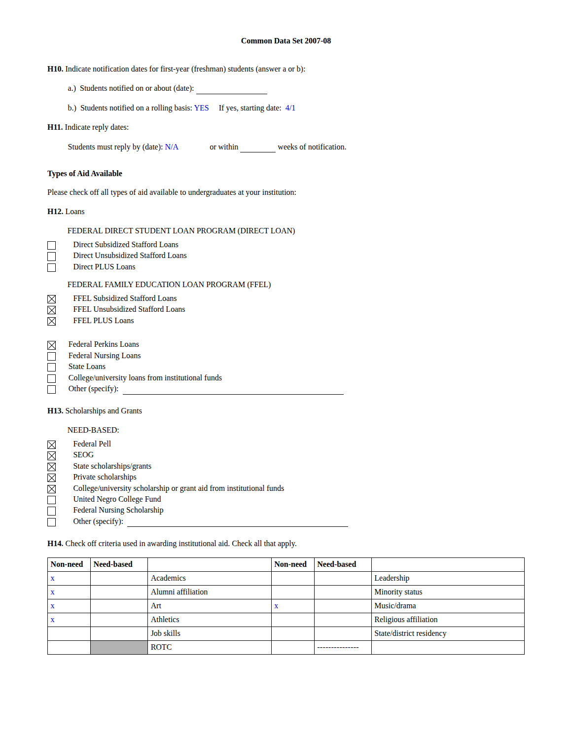Common Data Set 2007-08
H10. Indicate notification dates for first-year (freshman) students (answer a or b):
a.) Students notified on or about (date):
b.) Students notified on a rolling basis: YES If yes, starting date: 4/1
H11. Indicate reply dates:
Students must reply by (date): N/A or within weeks of notification.
Types of Aid Available
Please check off all types of aid available to undergraduates at your institution:
H12. Loans
FEDERAL DIRECT STUDENT LOAN PROGRAM (DIRECT LOAN)
Direct Subsidized Stafford Loans
Direct Unsubsidized Stafford Loans
Direct PLUS Loans
FEDERAL FAMILY EDUCATION LOAN PROGRAM (FFEL)
FFEL Subsidized Stafford Loans
FFEL Unsubsidized Stafford Loans
FFEL PLUS Loans
Federal Perkins Loans
Federal Nursing Loans
State Loans
College/university loans from institutional funds
Other (specify):
H13. Scholarships and Grants
NEED-BASED:
Federal Pell
SEOG
State scholarships/grants
Private scholarships
College/university scholarship or grant aid from institutional funds
United Negro College Fund
Federal Nursing Scholarship
Other (specify):
H14. Check off criteria used in awarding institutional aid. Check all that apply.
| Non-need | Need-based | | Non-need | Need-based | |
| --- | --- | --- | --- | --- | --- |
| x | | Academics | | | Leadership |
| x | | Alumni affiliation | | | Minority status |
| x | | Art | x | | Music/drama |
| x | | Athletics | | | Religious affiliation |
| | | Job skills | | | State/district residency |
| | | ROTC | | --------------- | |